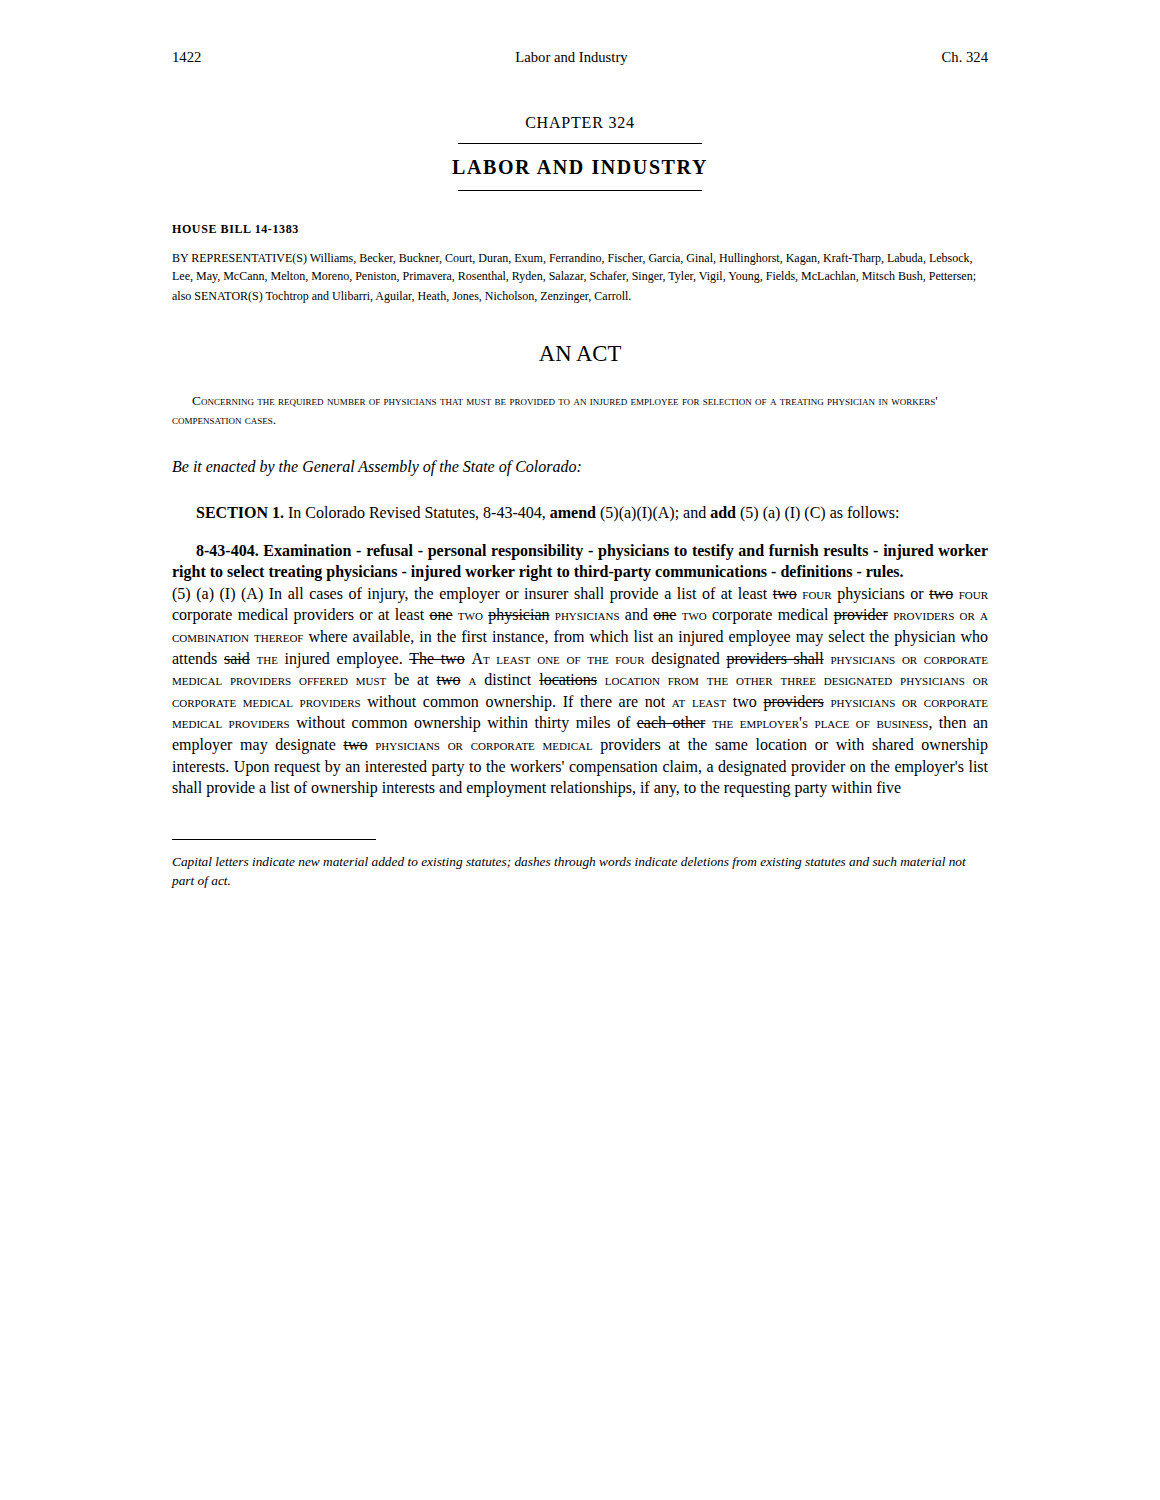1422 Labor and Industry Ch. 324
CHAPTER 324
LABOR AND INDUSTRY
HOUSE BILL 14-1383
BY REPRESENTATIVE(S) Williams, Becker, Buckner, Court, Duran, Exum, Ferrandino, Fischer, Garcia, Ginal, Hullinghorst, Kagan, Kraft-Tharp, Labuda, Lebsock, Lee, May, McCann, Melton, Moreno, Peniston, Primavera, Rosenthal, Ryden, Salazar, Schafer, Singer, Tyler, Vigil, Young, Fields, McLachlan, Mitsch Bush, Pettersen;
also SENATOR(S) Tochtrop and Ulibarri, Aguilar, Heath, Jones, Nicholson, Zenzinger, Carroll.
AN ACT
Concerning the required number of physicians that must be provided to an injured employee for selection of a treating physician in workers' compensation cases.
Be it enacted by the General Assembly of the State of Colorado:
SECTION 1. In Colorado Revised Statutes, 8-43-404, amend (5)(a)(I)(A); and add (5) (a) (I) (C) as follows:
8-43-404. Examination - refusal - personal responsibility - physicians to testify and furnish results - injured worker right to select treating physicians - injured worker right to third-party communications - definitions - rules.
(5) (a) (I) (A) In all cases of injury, the employer or insurer shall provide a list of at least two four physicians or two four corporate medical providers or at least one two physician physicians and one two corporate medical provider providers or a combination thereof where available, in the first instance, from which list an injured employee may select the physician who attends said the injured employee. The two At least one of the four designated providers shall physicians or corporate medical providers offered must be at two a distinct locations location from the other three designated physicians or corporate medical providers without common ownership. If there are not at least two providers physicians or corporate medical providers without common ownership within thirty miles of each other the employer's place of business, then an employer may designate two physicians or corporate medical providers at the same location or with shared ownership interests. Upon request by an interested party to the workers' compensation claim, a designated provider on the employer's list shall provide a list of ownership interests and employment relationships, if any, to the requesting party within five
Capital letters indicate new material added to existing statutes; dashes through words indicate deletions from existing statutes and such material not part of act.